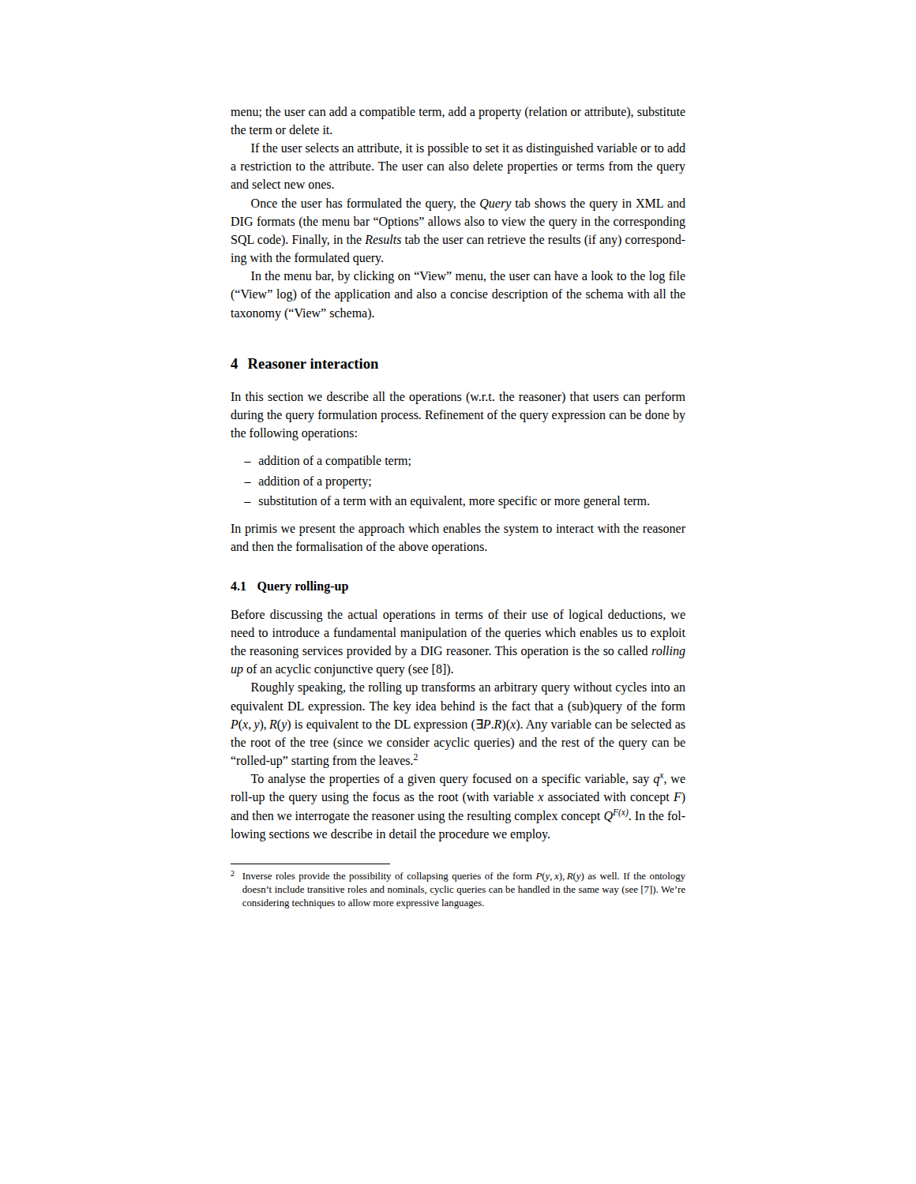menu; the user can add a compatible term, add a property (relation or attribute), substitute the term or delete it.
If the user selects an attribute, it is possible to set it as distinguished variable or to add a restriction to the attribute. The user can also delete properties or terms from the query and select new ones.
Once the user has formulated the query, the Query tab shows the query in XML and DIG formats (the menu bar “Options” allows also to view the query in the corresponding SQL code). Finally, in the Results tab the user can retrieve the results (if any) corresponding with the formulated query.
In the menu bar, by clicking on “View” menu, the user can have a look to the log file (“View” log) of the application and also a concise description of the schema with all the taxonomy (“View” schema).
4 Reasoner interaction
In this section we describe all the operations (w.r.t. the reasoner) that users can perform during the query formulation process. Refinement of the query expression can be done by the following operations:
addition of a compatible term;
addition of a property;
substitution of a term with an equivalent, more specific or more general term.
In primis we present the approach which enables the system to interact with the reasoner and then the formalisation of the above operations.
4.1 Query rolling-up
Before discussing the actual operations in terms of their use of logical deductions, we need to introduce a fundamental manipulation of the queries which enables us to exploit the reasoning services provided by a DIG reasoner. This operation is the so called rolling up of an acyclic conjunctive query (see [8]).
Roughly speaking, the rolling up transforms an arbitrary query without cycles into an equivalent DL expression. The key idea behind is the fact that a (sub)query of the form P(x, y), R(y) is equivalent to the DL expression (∃P.R)(x). Any variable can be selected as the root of the tree (since we consider acyclic queries) and the rest of the query can be “rolled-up” starting from the leaves.2
To analyse the properties of a given query focused on a specific variable, say qx, we roll-up the query using the focus as the root (with variable x associated with concept F) and then we interrogate the reasoner using the resulting complex concept QF(x). In the following sections we describe in detail the procedure we employ.
2 Inverse roles provide the possibility of collapsing queries of the form P(y, x), R(y) as well. If the ontology doesn’t include transitive roles and nominals, cyclic queries can be handled in the same way (see [7]). We’re considering techniques to allow more expressive languages.